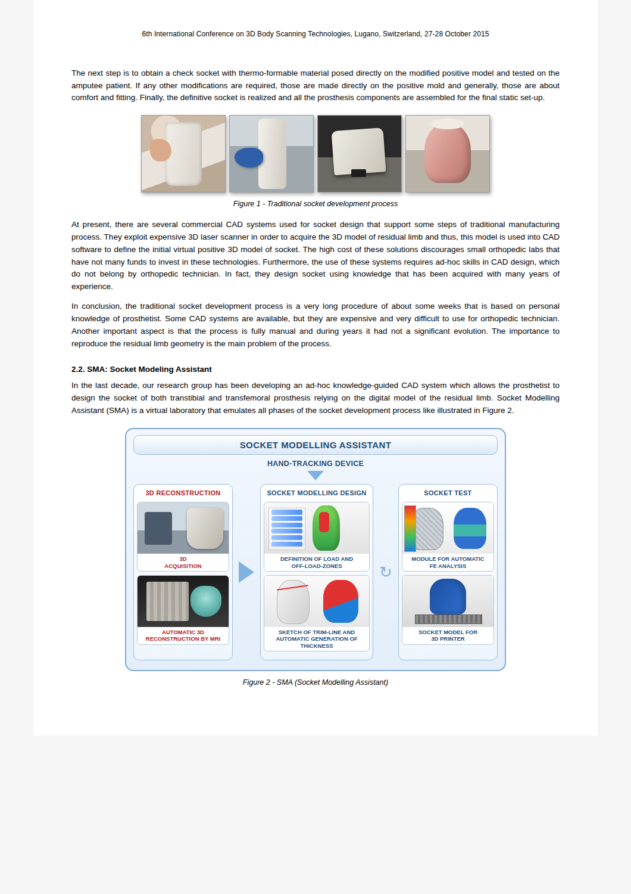6th International Conference on 3D Body Scanning Technologies, Lugano, Switzerland, 27-28 October 2015
The next step is to obtain a check socket with thermo-formable material posed directly on the modified positive model and tested on the amputee patient. If any other modifications are required, those are made directly on the positive mold and generally, those are about comfort and fitting. Finally, the definitive socket is realized and all the prosthesis components are assembled for the final static set-up.
Figure 1 - Traditional socket development process
At present, there are several commercial CAD systems used for socket design that support some steps of traditional manufacturing process. They exploit expensive 3D laser scanner in order to acquire the 3D model of residual limb and thus, this model is used into CAD software to define the initial virtual positive 3D model of socket. The high cost of these solutions discourages small orthopedic labs that have not many funds to invest in these technologies. Furthermore, the use of these systems requires ad-hoc skills in CAD design, which do not belong by orthopedic technician. In fact, they design socket using knowledge that has been acquired with many years of experience.
In conclusion, the traditional socket development process is a very long procedure of about some weeks that is based on personal knowledge of prosthetist. Some CAD systems are available, but they are expensive and very difficult to use for orthopedic technician. Another important aspect is that the process is fully manual and during years it had not a significant evolution. The importance to reproduce the residual limb geometry is the main problem of the process.
2.2. SMA: Socket Modeling Assistant
In the last decade, our research group has been developing an ad-hoc knowledge-guided CAD system which allows the prosthetist to design the socket of both transtibial and transfemoral prosthesis relying on the digital model of the residual limb. Socket Modelling Assistant (SMA) is a virtual laboratory that emulates all phases of the socket development process like illustrated in Figure 2.
SOCKET MODELLING ASSISTANT
HAND-TRACKING DEVICE
3D Reconstruction
3D
Acquisition
Automatic 3D
Reconstruction by MRI
Socket Modelling Design
Definition of Load and
Off-Load-Zones
Sketch of Trim-Line and
Automatic Generation of
Thickness
↻
Socket Test
Module for Automatic
FE Analysis
Socket Model for
3D printer
Figure 2 - SMA (Socket Modelling Assistant)